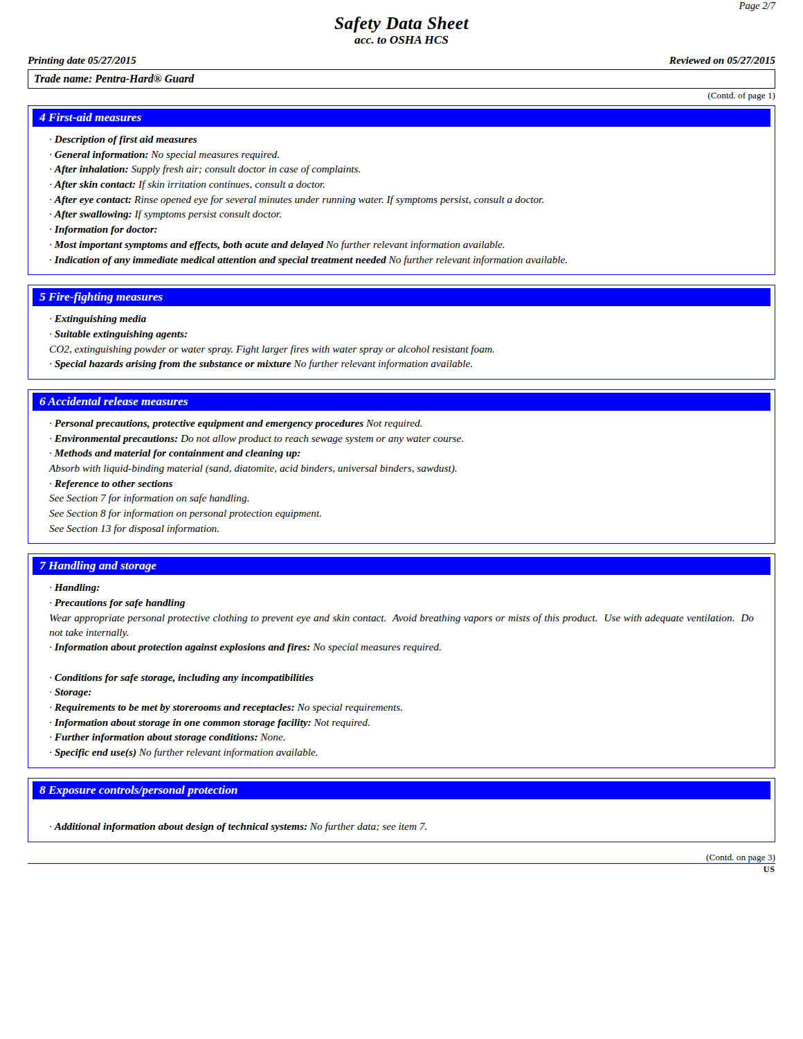Page 2/7
Safety Data Sheet
acc. to OSHA HCS
Printing date 05/27/2015 Reviewed on 05/27/2015
Trade name: Pentra-Hard® Guard
(Contd. of page 1)
4 First-aid measures
Description of first aid measures
General information: No special measures required.
After inhalation: Supply fresh air; consult doctor in case of complaints.
After skin contact: If skin irritation continues, consult a doctor.
After eye contact: Rinse opened eye for several minutes under running water. If symptoms persist, consult a doctor.
After swallowing: If symptoms persist consult doctor.
Information for doctor:
Most important symptoms and effects, both acute and delayed No further relevant information available.
Indication of any immediate medical attention and special treatment needed No further relevant information available.
5 Fire-fighting measures
Extinguishing media
Suitable extinguishing agents:
CO2, extinguishing powder or water spray. Fight larger fires with water spray or alcohol resistant foam.
Special hazards arising from the substance or mixture No further relevant information available.
6 Accidental release measures
Personal precautions, protective equipment and emergency procedures Not required.
Environmental precautions: Do not allow product to reach sewage system or any water course.
Methods and material for containment and cleaning up:
Absorb with liquid-binding material (sand, diatomite, acid binders, universal binders, sawdust).
Reference to other sections
See Section 7 for information on safe handling.
See Section 8 for information on personal protection equipment.
See Section 13 for disposal information.
7 Handling and storage
Handling:
Precautions for safe handling
Wear appropriate personal protective clothing to prevent eye and skin contact. Avoid breathing vapors or mists of this product. Use with adequate ventilation. Do not take internally.
Information about protection against explosions and fires: No special measures required.
Conditions for safe storage, including any incompatibilities
Storage:
Requirements to be met by storerooms and receptacles: No special requirements.
Information about storage in one common storage facility: Not required.
Further information about storage conditions: None.
Specific end use(s) No further relevant information available.
8 Exposure controls/personal protection
Additional information about design of technical systems: No further data; see item 7.
(Contd. on page 3)
US